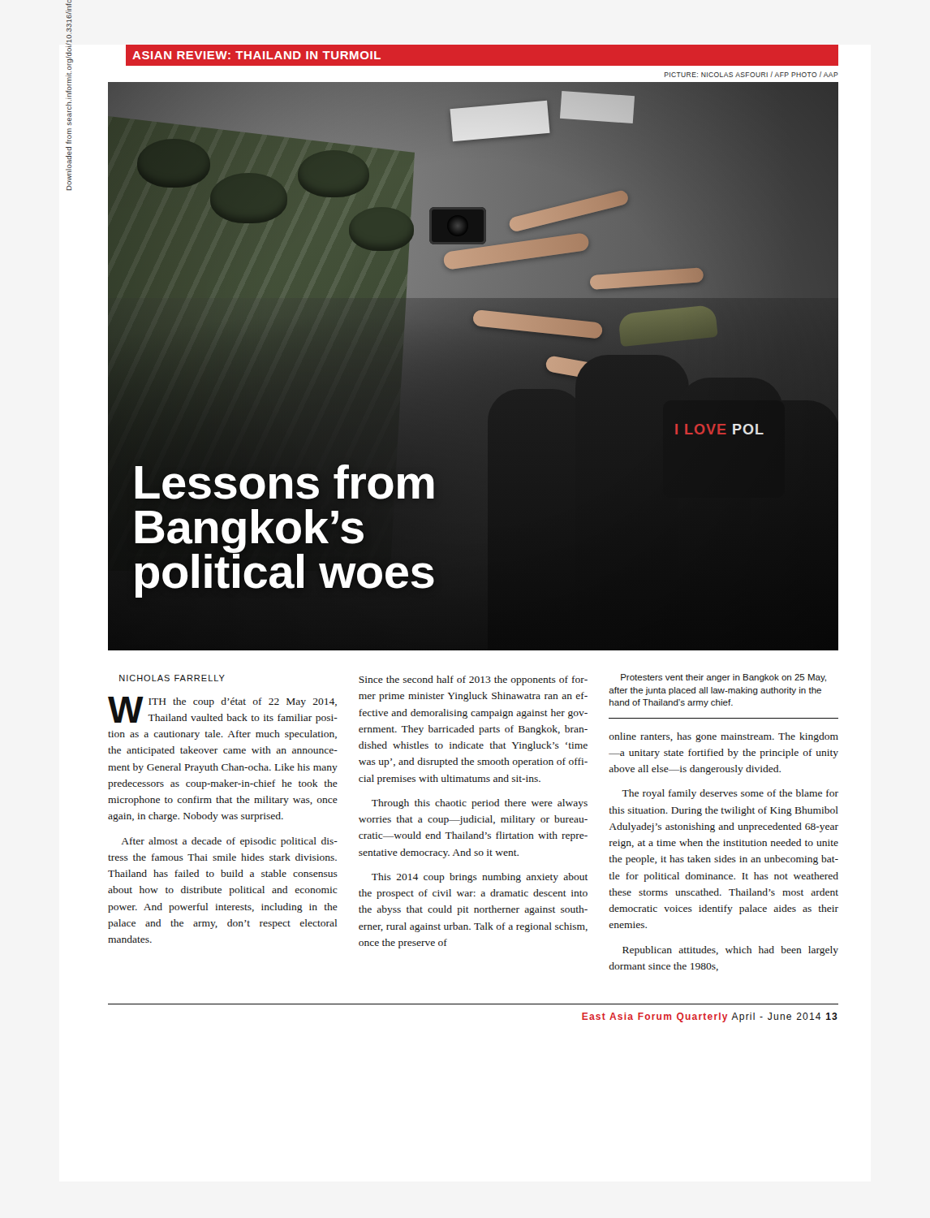Downloaded from search.informit.org/doi/10.3316/informit.347672629333206. University of Tasmania, on 07/16/2021 11:44 AM AEST; UTC+10:00. © East Asia Forum Quarterly, 2014.
Asian Review: Thailand in turmoil
Picture: Nicolas Asfouri / AFP Photo / AAP
I LOVE POL
Lessons from Bangkok’s political woes
Nicholas Farrelly
WITH the coup d’état of 22 May 2014, Thailand vaulted back to its familiar position as a cautionary tale. After much speculation, the anticipated takeover came with an announcement by General Prayuth Chan-ocha. Like his many predecessors as coup-maker-in-chief he took the microphone to confirm that the military was, once again, in charge. Nobody was surprised.
After almost a decade of episodic political distress the famous Thai smile hides stark divisions. Thailand has failed to build a stable consensus about how to distribute political and economic power. And powerful interests, including in the palace and the army, don’t respect electoral mandates.
Since the second half of 2013 the opponents of former prime minister Yingluck Shinawatra ran an effective and demoralising campaign against her government. They barricaded parts of Bangkok, brandished whistles to indicate that Yingluck’s ‘time was up’, and disrupted the smooth operation of official premises with ultimatums and sit-ins.
Through this chaotic period there were always worries that a coup—judicial, military or bureaucratic—would end Thailand’s flirtation with representative democracy. And so it went.
This 2014 coup brings numbing anxiety about the prospect of civil war: a dramatic descent into the abyss that could pit northerner against southerner, rural against urban. Talk of a regional schism, once the preserve of
Protesters vent their anger in Bangkok on 25 May, after the junta placed all law-making authority in the hand of Thailand’s army chief.
online ranters, has gone mainstream. The kingdom—a unitary state fortified by the principle of unity above all else—is dangerously divided.
The royal family deserves some of the blame for this situation. During the twilight of King Bhumibol Adulyadej’s astonishing and unprecedented 68-year reign, at a time when the institution needed to unite the people, it has taken sides in an unbecoming battle for political dominance. It has not weathered these storms unscathed. Thailand’s most ardent democratic voices identify palace aides as their enemies.
Republican attitudes, which had been largely dormant since the 1980s,
East Asia Forum Quarterly April - June 2014 13